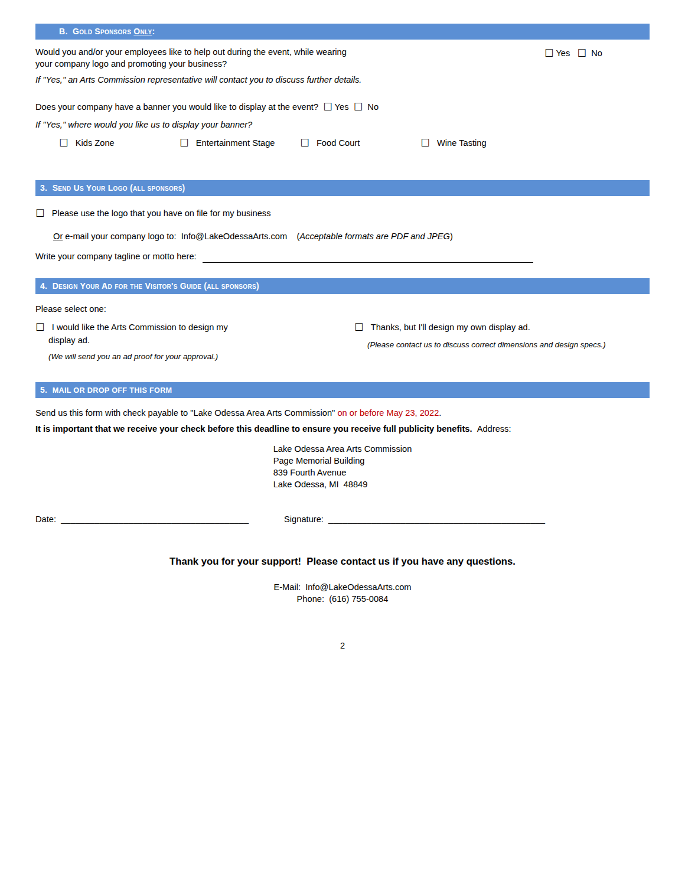B. Gold Sponsors Only:
☐ Yes ☐ No
Would you and/or your employees like to help out during the event, while wearing
your company logo and promoting your business?
If "Yes," an Arts Commission representative will contact you to discuss further details.
Does your company have a banner you would like to display at the event? ☐ Yes ☐ No
If "Yes," where would you like us to display your banner?
☐ Kids Zone ☐ Entertainment Stage ☐ Food Court ☐ Wine Tasting
3. Send Us Your Logo (all sponsors)
☐ Please use the logo that you have on file for my business
Or e-mail your company logo to: Info@LakeOdessaArts.com (Acceptable formats are PDF and JPEG)
Write your company tagline or motto here:
4. Design Your Ad for the Visitor's Guide (all sponsors)
Please select one:
☐ I would like the Arts Commission to design my
display ad.
(We will send you an ad proof for your approval.)
☐ Thanks, but I'll design my own display ad.
(Please contact us to discuss correct dimensions and design specs.)
5. mail or drop off this form
Send us this form with check payable to "Lake Odessa Area Arts Commission" on or before May 23, 2022.
It is important that we receive your check before this deadline to ensure you receive full publicity benefits. Address:
Lake Odessa Area Arts Commission
Page Memorial Building
839 Fourth Avenue
Lake Odessa, MI 48849
Date: _______________________________________ Signature: _____________________________________________
Thank you for your support! Please contact us if you have any questions.
E-Mail: Info@LakeOdessaArts.com
Phone: (616) 755-0084
2